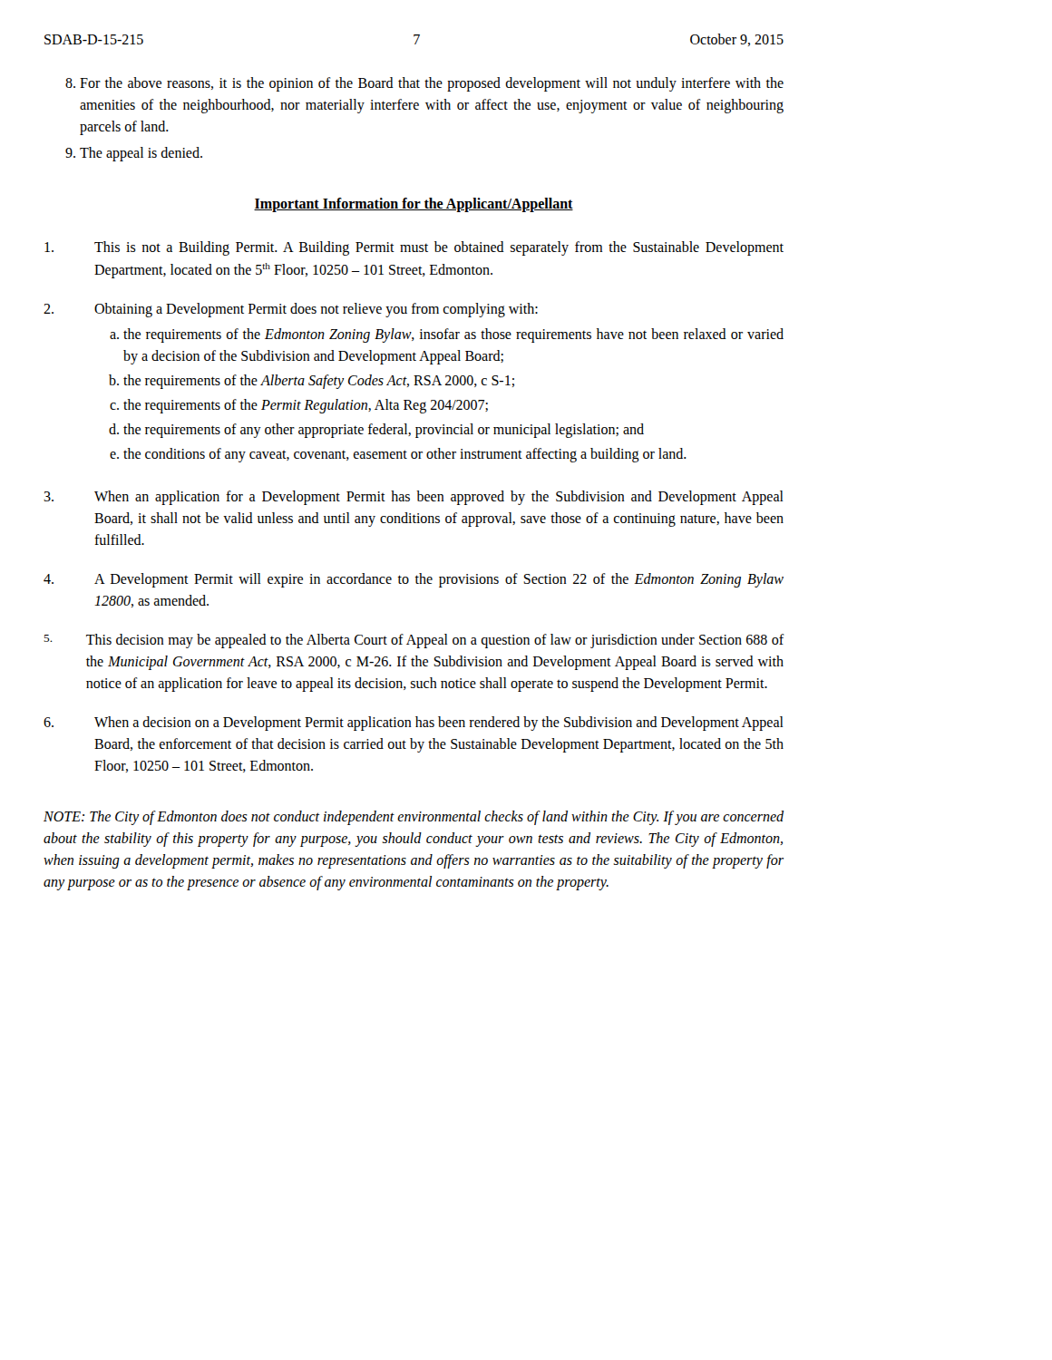SDAB-D-15-215 7 October 9, 2015
For the above reasons, it is the opinion of the Board that the proposed development will not unduly interfere with the amenities of the neighbourhood, nor materially interfere with or affect the use, enjoyment or value of neighbouring parcels of land.
The appeal is denied.
Important Information for the Applicant/Appellant
1.
This is not a Building Permit. A Building Permit must be obtained separately from the Sustainable Development Department, located on the 5th Floor, 10250 – 101 Street, Edmonton.
2.
Obtaining a Development Permit does not relieve you from complying with:
the requirements of the Edmonton Zoning Bylaw, insofar as those requirements have not been relaxed or varied by a decision of the Subdivision and Development Appeal Board;
the requirements of the Alberta Safety Codes Act, RSA 2000, c S-1;
the requirements of the Permit Regulation, Alta Reg 204/2007;
the requirements of any other appropriate federal, provincial or municipal legislation; and
the conditions of any caveat, covenant, easement or other instrument affecting a building or land.
3.
When an application for a Development Permit has been approved by the Subdivision and Development Appeal Board, it shall not be valid unless and until any conditions of approval, save those of a continuing nature, have been fulfilled.
4.
A Development Permit will expire in accordance to the provisions of Section 22 of the Edmonton Zoning Bylaw 12800, as amended.
5.
This decision may be appealed to the Alberta Court of Appeal on a question of law or jurisdiction under Section 688 of the Municipal Government Act, RSA 2000, c M-26. If the Subdivision and Development Appeal Board is served with notice of an application for leave to appeal its decision, such notice shall operate to suspend the Development Permit.
6.
When a decision on a Development Permit application has been rendered by the Subdivision and Development Appeal Board, the enforcement of that decision is carried out by the Sustainable Development Department, located on the 5th Floor, 10250 – 101 Street, Edmonton.
NOTE: The City of Edmonton does not conduct independent environmental checks of land within the City. If you are concerned about the stability of this property for any purpose, you should conduct your own tests and reviews. The City of Edmonton, when issuing a development permit, makes no representations and offers no warranties as to the suitability of the property for any purpose or as to the presence or absence of any environmental contaminants on the property.